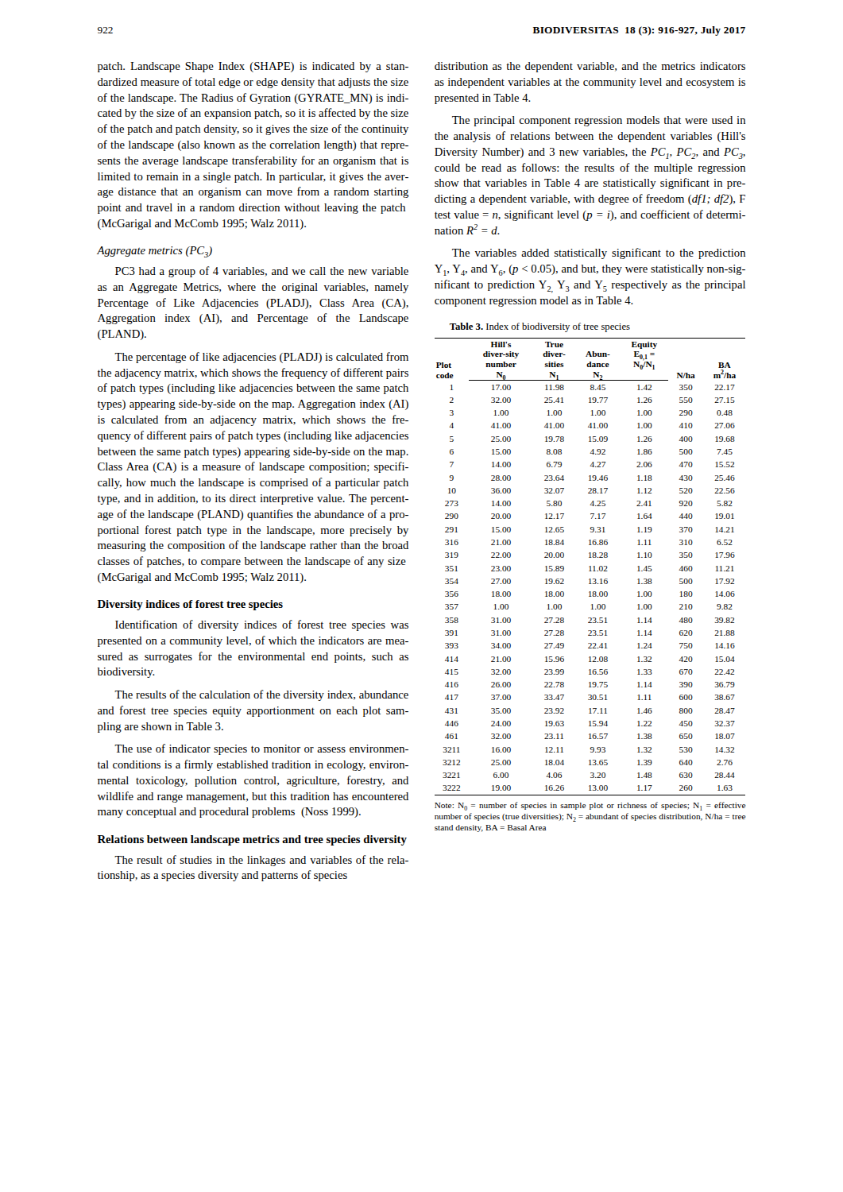922 BIODIVERSITAS 18 (3): 916-927, July 2017
patch. Landscape Shape Index (SHAPE) is indicated by a standardized measure of total edge or edge density that adjusts the size of the landscape. The Radius of Gyration (GYRATE_MN) is indicated by the size of an expansion patch, so it is affected by the size of the patch and patch density, so it gives the size of the continuity of the landscape (also known as the correlation length) that represents the average landscape transferability for an organism that is limited to remain in a single patch. In particular, it gives the average distance that an organism can move from a random starting point and travel in a random direction without leaving the patch (McGarigal and McComb 1995; Walz 2011).
Aggregate metrics (PC3)
PC3 had a group of 4 variables, and we call the new variable as an Aggregate Metrics, where the original variables, namely Percentage of Like Adjacencies (PLADJ), Class Area (CA), Aggregation index (AI), and Percentage of the Landscape (PLAND).
The percentage of like adjacencies (PLADJ) is calculated from the adjacency matrix, which shows the frequency of different pairs of patch types (including like adjacencies between the same patch types) appearing side-by-side on the map. Aggregation index (AI) is calculated from an adjacency matrix, which shows the frequency of different pairs of patch types (including like adjacencies between the same patch types) appearing side-by-side on the map. Class Area (CA) is a measure of landscape composition; specifically, how much the landscape is comprised of a particular patch type, and in addition, to its direct interpretive value. The percentage of the landscape (PLAND) quantifies the abundance of a proportional forest patch type in the landscape, more precisely by measuring the composition of the landscape rather than the broad classes of patches, to compare between the landscape of any size (McGarigal and McComb 1995; Walz 2011).
Diversity indices of forest tree species
Identification of diversity indices of forest tree species was presented on a community level, of which the indicators are measured as surrogates for the environmental end points, such as biodiversity.
The results of the calculation of the diversity index, abundance and forest tree species equity apportionment on each plot sampling are shown in Table 3.
The use of indicator species to monitor or assess environmental conditions is a firmly established tradition in ecology, environmental toxicology, pollution control, agriculture, forestry, and wildlife and range management, but this tradition has encountered many conceptual and procedural problems (Noss 1999).
Relations between landscape metrics and tree species diversity
The result of studies in the linkages and variables of the relationship, as a species diversity and patterns of species
distribution as the dependent variable, and the metrics indicators as independent variables at the community level and ecosystem is presented in Table 4.
The principal component regression models that were used in the analysis of relations between the dependent variables (Hill's Diversity Number) and 3 new variables, the PC1, PC2, and PC3, could be read as follows: the results of the multiple regression show that variables in Table 4 are statistically significant in predicting a dependent variable, with degree of freedom (df1; df2), F test value = n, significant level (p = i), and coefficient of determination R2 = d.
The variables added statistically significant to the prediction Y1, Y4, and Y6, (p < 0.05), and but, they were statistically non-significant to prediction Y2, Y3 and Y5 respectively as the principal component regression model as in Table 4.
Table 3. Index of biodiversity of tree species
| Plot code | Hill's diver-sity number | True diver- sities | Abun- dance | Equity E 0,1 = N 0 /N 1 | N/ha | BA m 2 /ha |
| --- | --- | --- | --- | --- | --- | --- |
| N 0 | N 1 | N 2 | |
| 1 | 17.00 | 11.98 | 8.45 | 1.42 | 350 | 22.17 |
| 2 | 32.00 | 25.41 | 19.77 | 1.26 | 550 | 27.15 |
| 3 | 1.00 | 1.00 | 1.00 | 1.00 | 290 | 0.48 |
| 4 | 41.00 | 41.00 | 41.00 | 1.00 | 410 | 27.06 |
| 5 | 25.00 | 19.78 | 15.09 | 1.26 | 400 | 19.68 |
| 6 | 15.00 | 8.08 | 4.92 | 1.86 | 500 | 7.45 |
| 7 | 14.00 | 6.79 | 4.27 | 2.06 | 470 | 15.52 |
| 9 | 28.00 | 23.64 | 19.46 | 1.18 | 430 | 25.46 |
| 10 | 36.00 | 32.07 | 28.17 | 1.12 | 520 | 22.56 |
| 273 | 14.00 | 5.80 | 4.25 | 2.41 | 920 | 5.82 |
| 290 | 20.00 | 12.17 | 7.17 | 1.64 | 440 | 19.01 |
| 291 | 15.00 | 12.65 | 9.31 | 1.19 | 370 | 14.21 |
| 316 | 21.00 | 18.84 | 16.86 | 1.11 | 310 | 6.52 |
| 319 | 22.00 | 20.00 | 18.28 | 1.10 | 350 | 17.96 |
| 351 | 23.00 | 15.89 | 11.02 | 1.45 | 460 | 11.21 |
| 354 | 27.00 | 19.62 | 13.16 | 1.38 | 500 | 17.92 |
| 356 | 18.00 | 18.00 | 18.00 | 1.00 | 180 | 14.06 |
| 357 | 1.00 | 1.00 | 1.00 | 1.00 | 210 | 9.82 |
| 358 | 31.00 | 27.28 | 23.51 | 1.14 | 480 | 39.82 |
| 391 | 31.00 | 27.28 | 23.51 | 1.14 | 620 | 21.88 |
| 393 | 34.00 | 27.49 | 22.41 | 1.24 | 750 | 14.16 |
| 414 | 21.00 | 15.96 | 12.08 | 1.32 | 420 | 15.04 |
| 415 | 32.00 | 23.99 | 16.56 | 1.33 | 670 | 22.42 |
| 416 | 26.00 | 22.78 | 19.75 | 1.14 | 390 | 36.79 |
| 417 | 37.00 | 33.47 | 30.51 | 1.11 | 600 | 38.67 |
| 431 | 35.00 | 23.92 | 17.11 | 1.46 | 800 | 28.47 |
| 446 | 24.00 | 19.63 | 15.94 | 1.22 | 450 | 32.37 |
| 461 | 32.00 | 23.11 | 16.57 | 1.38 | 650 | 18.07 |
| 3211 | 16.00 | 12.11 | 9.93 | 1.32 | 530 | 14.32 |
| 3212 | 25.00 | 18.04 | 13.65 | 1.39 | 640 | 2.76 |
| 3221 | 6.00 | 4.06 | 3.20 | 1.48 | 630 | 28.44 |
| 3222 | 19.00 | 16.26 | 13.00 | 1.17 | 260 | 1.63 |
Note: N0 = number of species in sample plot or richness of species; N1 = effective number of species (true diversities); N2 = abundant of species distribution, N/ha = tree stand density, BA = Basal Area